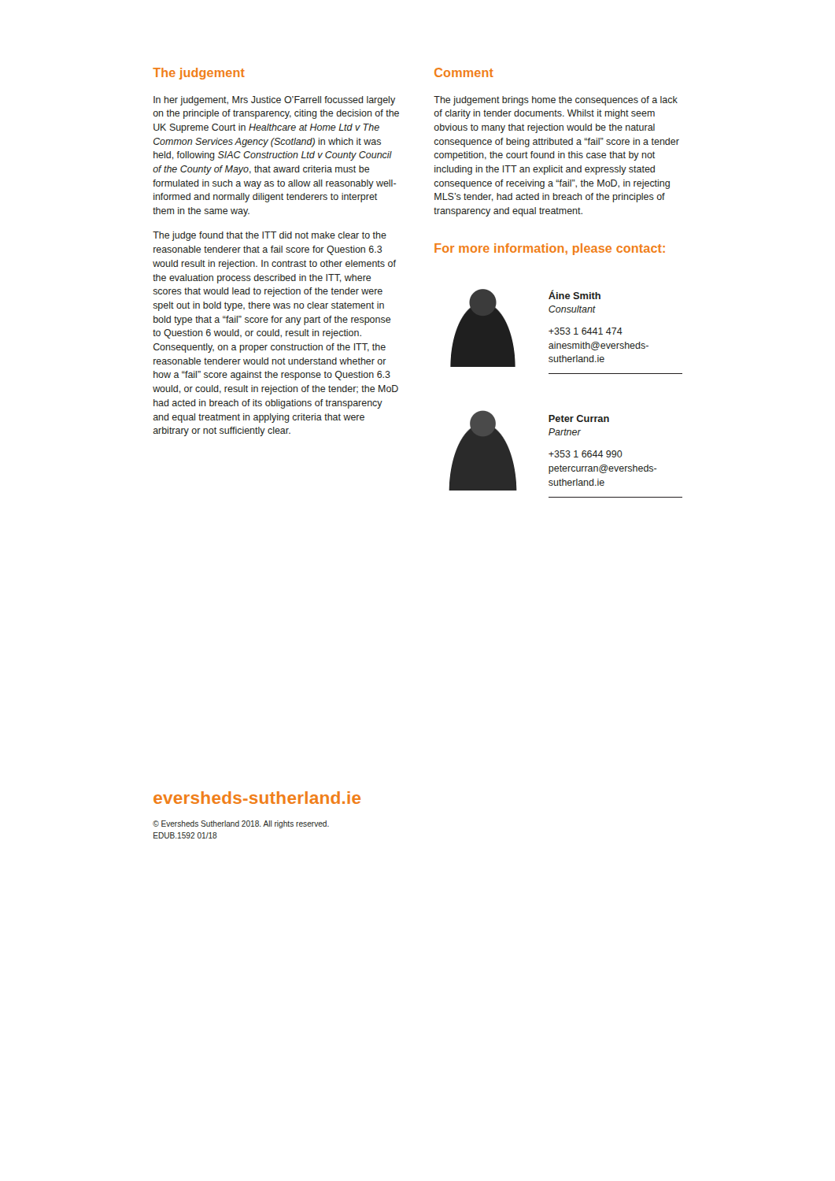The judgement
In her judgement, Mrs Justice O’Farrell focussed largely on the principle of transparency, citing the decision of the UK Supreme Court in Healthcare at Home Ltd v The Common Services Agency (Scotland) in which it was held, following SIAC Construction Ltd v County Council of the County of Mayo, that award criteria must be formulated in such a way as to allow all reasonably well-informed and normally diligent tenderers to interpret them in the same way.
The judge found that the ITT did not make clear to the reasonable tenderer that a fail score for Question 6.3 would result in rejection. In contrast to other elements of the evaluation process described in the ITT, where scores that would lead to rejection of the tender were spelt out in bold type, there was no clear statement in bold type that a “fail” score for any part of the response to Question 6 would, or could, result in rejection. Consequently, on a proper construction of the ITT, the reasonable tenderer would not understand whether or how a “fail” score against the response to Question 6.3 would, or could, result in rejection of the tender; the MoD had acted in breach of its obligations of transparency and equal treatment in applying criteria that were arbitrary or not sufficiently clear.
Comment
The judgement brings home the consequences of a lack of clarity in tender documents. Whilst it might seem obvious to many that rejection would be the natural consequence of being attributed a “fail” score in a tender competition, the court found in this case that by not including in the ITT an explicit and expressly stated consequence of receiving a “fail”, the MoD, in rejecting MLS’s tender, had acted in breach of the principles of transparency and equal treatment.
For more information, please contact:
Áine Smith
Consultant
+353 1 6441 474 ainesmith@eversheds-sutherland.ie
Peter Curran
Partner
+353 1 6644 990 petercurran@eversheds-sutherland.ie
eversheds-sutherland.ie
© Eversheds Sutherland 2018. All rights reserved. EDUB.1592 01/18